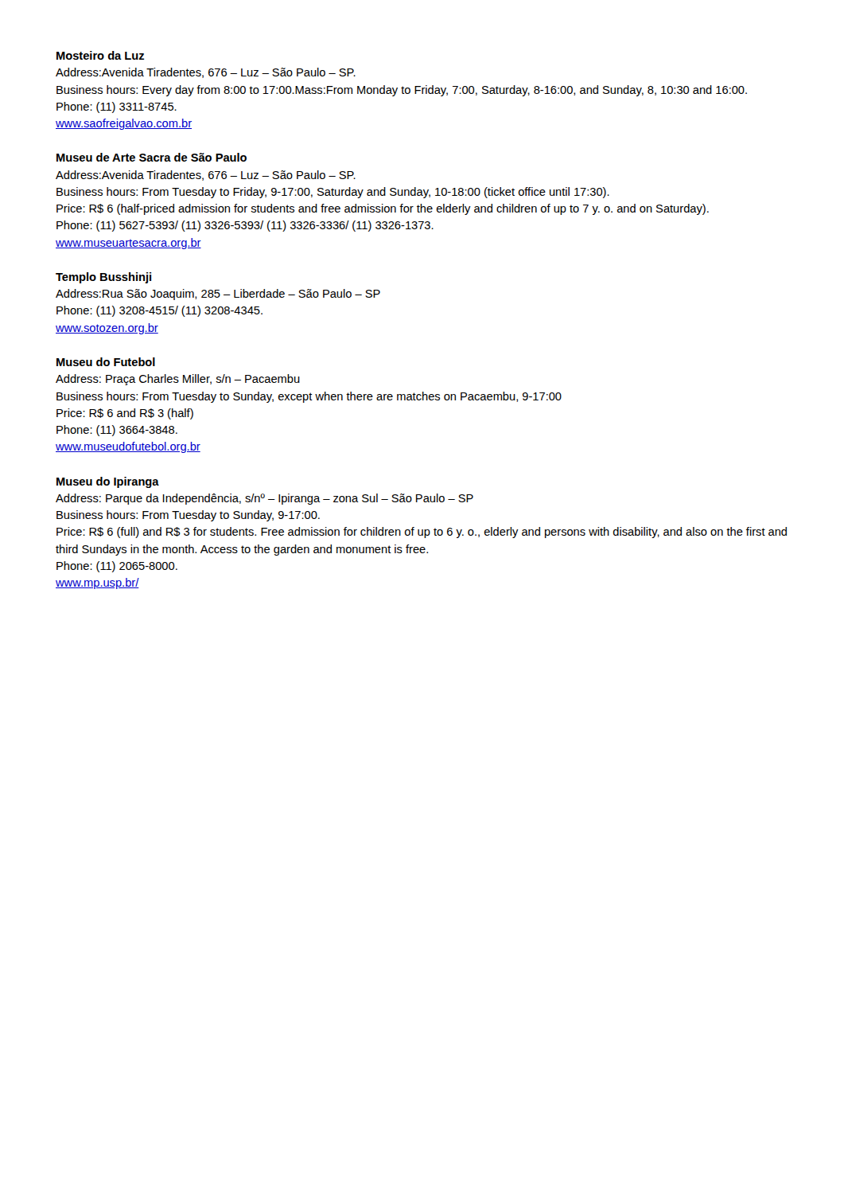Mosteiro da Luz
Address:Avenida Tiradentes, 676 – Luz – São Paulo – SP.
Business hours: Every day from 8:00 to 17:00.Mass:From Monday to Friday, 7:00, Saturday, 8-16:00, and Sunday, 8, 10:30 and 16:00.
Phone: (11) 3311-8745.
www.saofreigalvao.com.br
Museu de Arte Sacra de São Paulo
Address:Avenida Tiradentes, 676 – Luz – São Paulo – SP.
Business hours: From Tuesday to Friday, 9-17:00, Saturday and Sunday, 10-18:00 (ticket office until 17:30).
Price: R$ 6 (half-priced admission for students and free admission for the elderly and children of up to 7 y. o. and on Saturday).
Phone: (11) 5627-5393/ (11) 3326-5393/ (11) 3326-3336/ (11) 3326-1373.
www.museuartesacra.org.br
Templo Busshinji
Address:Rua São Joaquim, 285 – Liberdade – São Paulo – SP
Phone: (11) 3208-4515/ (11) 3208-4345.
www.sotozen.org.br
Museu do Futebol
Address: Praça Charles Miller, s/n – Pacaembu
Business hours: From Tuesday to Sunday, except when there are matches on Pacaembu, 9-17:00
Price: R$ 6 and R$ 3 (half)
Phone: (11) 3664-3848.
www.museudofutebol.org.br
Museu do Ipiranga
Address: Parque da Independência, s/nº – Ipiranga – zona Sul – São Paulo – SP
Business hours: From Tuesday to Sunday, 9-17:00.
Price: R$ 6 (full) and R$ 3 for students. Free admission for children of up to 6 y. o., elderly and persons with disability, and also on the first and third Sundays in the month. Access to the garden and monument is free.
Phone: (11) 2065-8000.
www.mp.usp.br/